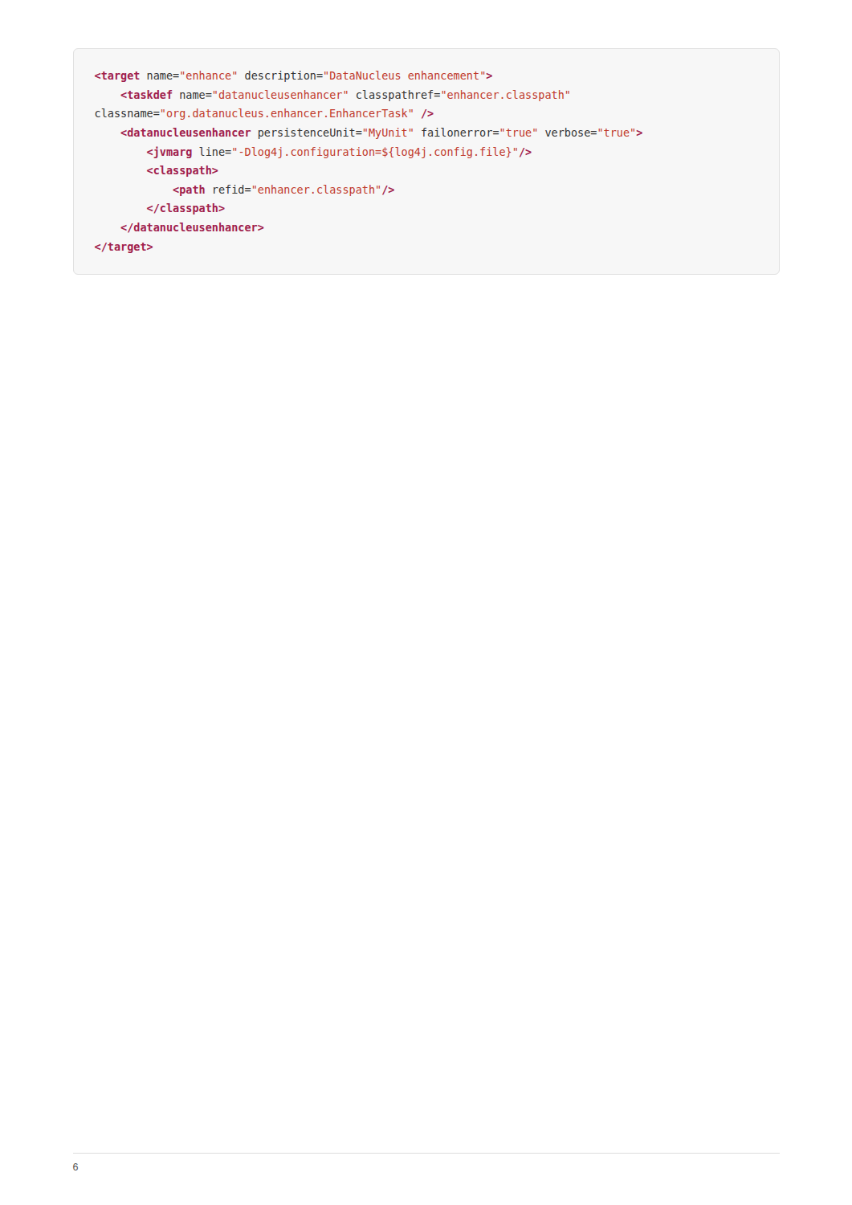<target name="enhance" description="DataNucleus enhancement">
    <taskdef name="datanucleusenhancer" classpathref="enhancer.classpath"
classname="org.datanucleus.enhancer.EnhancerTask" />
    <datanucleusenhancer persistenceUnit="MyUnit" failonerror="true" verbose="true">
        <jvmarg line="-Dlog4j.configuration=${log4j.config.file}"/>
        <classpath>
            <path refid="enhancer.classpath"/>
        </classpath>
    </datanucleusenhancer>
</target>
6